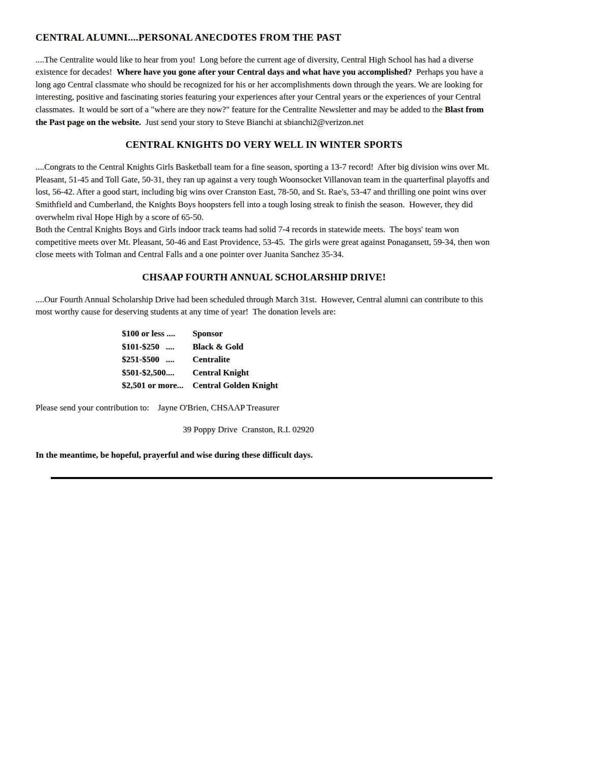CENTRAL ALUMNI....PERSONAL ANECDOTES FROM THE PAST
....The Centralite would like to hear from you! Long before the current age of diversity, Central High School has had a diverse existence for decades! Where have you gone after your Central days and what have you accomplished? Perhaps you have a long ago Central classmate who should be recognized for his or her accomplishments down through the years. We are looking for interesting, positive and fascinating stories featuring your experiences after your Central years or the experiences of your Central classmates. It would be sort of a "where are they now?" feature for the Centralite Newsletter and may be added to the Blast from the Past page on the website. Just send your story to Steve Bianchi at sbianchi2@verizon.net
CENTRAL KNIGHTS DO VERY WELL IN WINTER SPORTS
....Congrats to the Central Knights Girls Basketball team for a fine season, sporting a 13-7 record! After big division wins over Mt. Pleasant, 51-45 and Toll Gate, 50-31, they ran up against a very tough Woonsocket Villanovan team in the quarterfinal playoffs and lost, 56-42. After a good start, including big wins over Cranston East, 78-50, and St. Rae's, 53-47 and thrilling one point wins over Smithfield and Cumberland, the Knights Boys hoopsters fell into a tough losing streak to finish the season. However, they did overwhelm rival Hope High by a score of 65-50.
Both the Central Knights Boys and Girls indoor track teams had solid 7-4 records in statewide meets. The boys' team won competitive meets over Mt. Pleasant, 50-46 and East Providence, 53-45. The girls were great against Ponagansett, 59-34, then won close meets with Tolman and Central Falls and a one pointer over Juanita Sanchez 35-34.
CHSAAP FOURTH ANNUAL SCHOLARSHIP DRIVE!
....Our Fourth Annual Scholarship Drive had been scheduled through March 31st. However, Central alumni can contribute to this most worthy cause for deserving students at any time of year! The donation levels are:
| $100 or less .... | Sponsor |
| $101-$250 .... | Black & Gold |
| $251-$500 .... | Centralite |
| $501-$2,500.... | Central Knight |
| $2,501 or more... | Central Golden Knight |
Please send your contribution to: Jayne O'Brien, CHSAAP Treasurer
39 Poppy Drive Cranston, R.I. 02920
In the meantime, be hopeful, prayerful and wise during these difficult days.